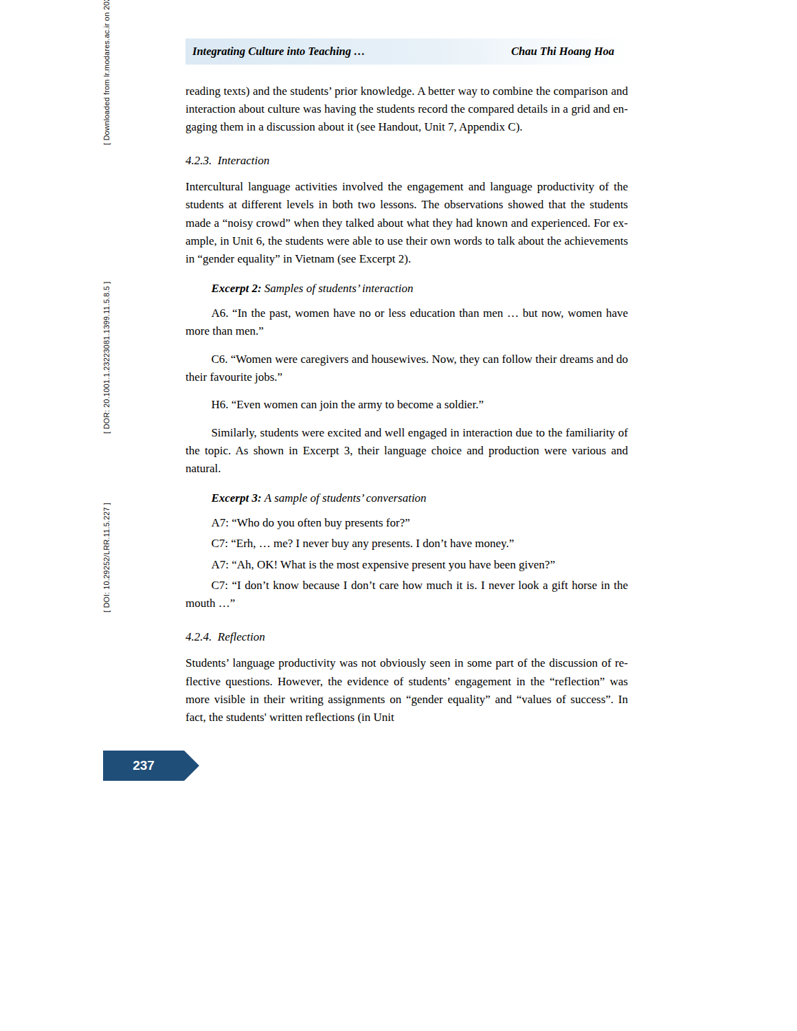[ Downloaded from lr.modares.ac.ir on 2022-07-05 ]
[ DOR: 20.1001.1.23223081.1399.11.5.8.5 ]
[ DOI: 10.29252/LRR.11.5.227 ]
Integrating Culture into Teaching … Chau Thi Hoang Hoa
reading texts) and the students’ prior knowledge. A better way to combine the comparison and interaction about culture was having the students record the compared details in a grid and engaging them in a discussion about it (see Handout, Unit 7, Appendix C).
4.2.3. Interaction
Intercultural language activities involved the engagement and language productivity of the students at different levels in both two lessons. The observations showed that the students made a “noisy crowd” when they talked about what they had known and experienced. For example, in Unit 6, the students were able to use their own words to talk about the achievements in “gender equality” in Vietnam (see Excerpt 2).
Excerpt 2: Samples of students’ interaction
A6. “In the past, women have no or less education than men … but now, women have more than men.”
C6. “Women were caregivers and housewives. Now, they can follow their dreams and do their favourite jobs.”
H6. “Even women can join the army to become a soldier.”
Similarly, students were excited and well engaged in interaction due to the familiarity of the topic. As shown in Excerpt 3, their language choice and production were various and natural.
Excerpt 3: A sample of students’ conversation
A7: “Who do you often buy presents for?”
C7: “Erh, … me? I never buy any presents. I don’t have money.”
A7: “Ah, OK! What is the most expensive present you have been given?”
C7: “I don’t know because I don’t care how much it is. I never look a gift horse in the mouth …”
4.2.4. Reflection
Students’ language productivity was not obviously seen in some part of the discussion of reflective questions. However, the evidence of students’ engagement in the “reflection” was more visible in their writing assignments on “gender equality” and “values of success”. In fact, the students' written reflections (in Unit
237